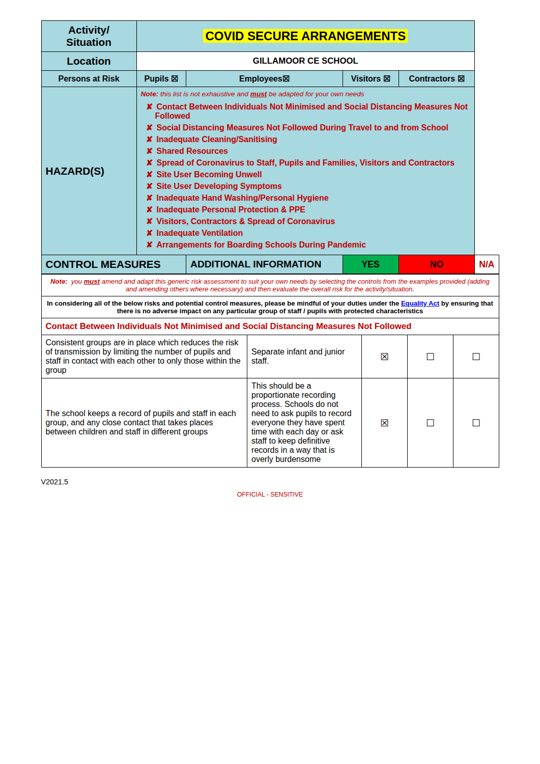| Activity/ Situation | COVID SECURE ARRANGEMENTS |
| Location | GILLAMOOR CE SCHOOL |
| Persons at Risk | Pupils ☒ | Employees☒ | Visitors ☒ | Contractors ☒ |
| HAZARD(S) | Note: this list is not exhaustive and must be adapted for your own needs Contact Between Individuals Not Minimised and Social Distancing Measures Not Followed Social Distancing Measures Not Followed During Travel to and from School Inadequate Cleaning/Sanitising Shared Resources Spread of Coronavirus to Staff, Pupils and Families, Visitors and Contractors Site User Becoming Unwell Site User Developing Symptoms Inadequate Hand Washing/Personal Hygiene Inadequate Personal Protection & PPE Visitors, Contractors & Spread of Coronavirus Inadequate Ventilation Arrangements for Boarding Schools During Pandemic |
| CONTROL MEASURES | ADDITIONAL INFORMATION | YES | NO | N/A |
| Note: you must amend and adapt this generic risk assessment to suit your own needs by selecting the controls from the examples provided (adding and amending others where necessary) and then evaluate the overall risk for the activity/situation. |
| In considering all of the below risks and potential control measures, please be mindful of your duties under the Equality Act by ensuring that there is no adverse impact on any particular group of staff / pupils with protected characteristics |
| Contact Between Individuals Not Minimised and Social Distancing Measures Not Followed |
| Consistent groups are in place which reduces the risk of transmission by limiting the number of pupils and staff in contact with each other to only those within the group | Separate infant and junior staff. | ☒ | ☐ | ☐ |
| The school keeps a record of pupils and staff in each group, and any close contact that takes places between children and staff in different groups | This should be a proportionate recording process. Schools do not need to ask pupils to record everyone they have spent time with each day or ask staff to keep definitive records in a way that is overly burdensome | ☒ | ☐ | ☐ |
V2021.5
OFFICIAL - SENSITIVE